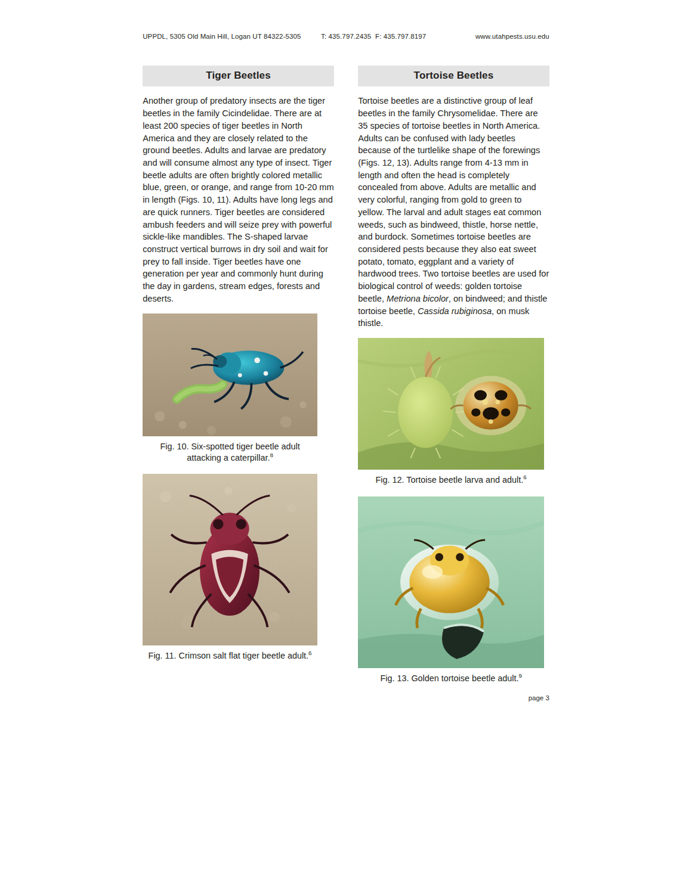UPPDL, 5305 Old Main Hill, Logan UT 84322-5305 T: 435.797.2435 F: 435.797.8197 www.utahpests.usu.edu
Tiger Beetles
Another group of predatory insects are the tiger beetles in the family Cicindelidae. There are at least 200 species of tiger beetles in North America and they are closely related to the ground beetles. Adults and larvae are predatory and will consume almost any type of insect. Tiger beetle adults are often brightly colored metallic blue, green, or orange, and range from 10-20 mm in length (Figs. 10, 11). Adults have long legs and are quick runners. Tiger beetles are considered ambush feeders and will seize prey with powerful sickle-like mandibles. The S-shaped larvae construct vertical burrows in dry soil and wait for prey to fall inside. Tiger beetles have one generation per year and commonly hunt during the day in gardens, stream edges, forests and deserts.
Fig. 10. Six-spotted tiger beetle adult
attacking a caterpillar.8
Fig. 11. Crimson salt flat tiger beetle adult.6
Tortoise Beetles
Tortoise beetles are a distinctive group of leaf beetles in the family Chrysomelidae. There are 35 species of tortoise beetles in North America. Adults can be confused with lady beetles because of the turtlelike shape of the forewings (Figs. 12, 13). Adults range from 4-13 mm in length and often the head is completely concealed from above. Adults are metallic and very colorful, ranging from gold to green to yellow. The larval and adult stages eat common weeds, such as bindweed, thistle, horse nettle, and burdock. Sometimes tortoise beetles are considered pests because they also eat sweet potato, tomato, eggplant and a variety of hardwood trees. Two tortoise beetles are used for biological control of weeds: golden tortoise beetle, Metriona bicolor, on bindweed; and thistle tortoise beetle, Cassida rubiginosa, on musk thistle.
Fig. 12. Tortoise beetle larva and adult.6
Fig. 13. Golden tortoise beetle adult.9
page 3